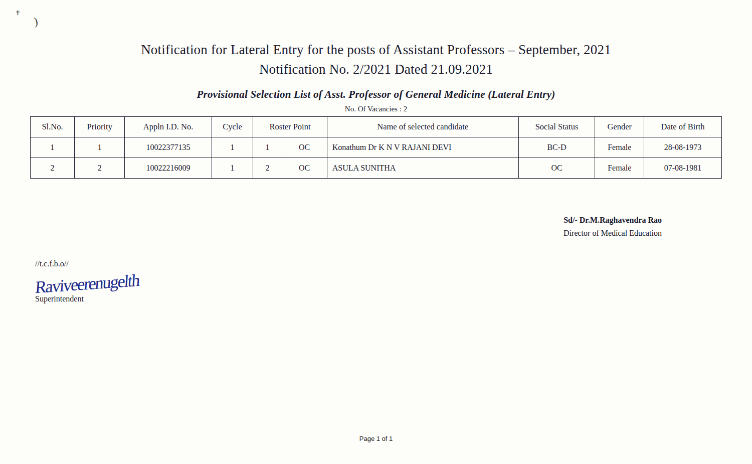✝
)
Notification for Lateral Entry for the posts of Assistant Professors – September, 2021
Notification No. 2/2021 Dated 21.09.2021
Provisional Selection List of Asst. Professor of General Medicine (Lateral Entry)
No. Of Vacancies : 2
| Sl.No. | Priority | Appln I.D. No. | Cycle | Roster Point | Name of selected candidate | Social Status | Gender | Date of Birth |
| --- | --- | --- | --- | --- | --- | --- | --- | --- |
| 1 | 1 | 10022377135 | 1 | 1 | OC | Konathum Dr K N V RAJANI DEVI | BC-D | Female | 28-08-1973 |
| 2 | 2 | 10022216009 | 1 | 2 | OC | ASULA SUNITHA | OC | Female | 07-08-1981 |
Sd/- Dr.M.Raghavendra Rao
Director of Medical Education
//t.c.f.b.o//
Raviveerenugelth Superintendent
Page 1 of 1